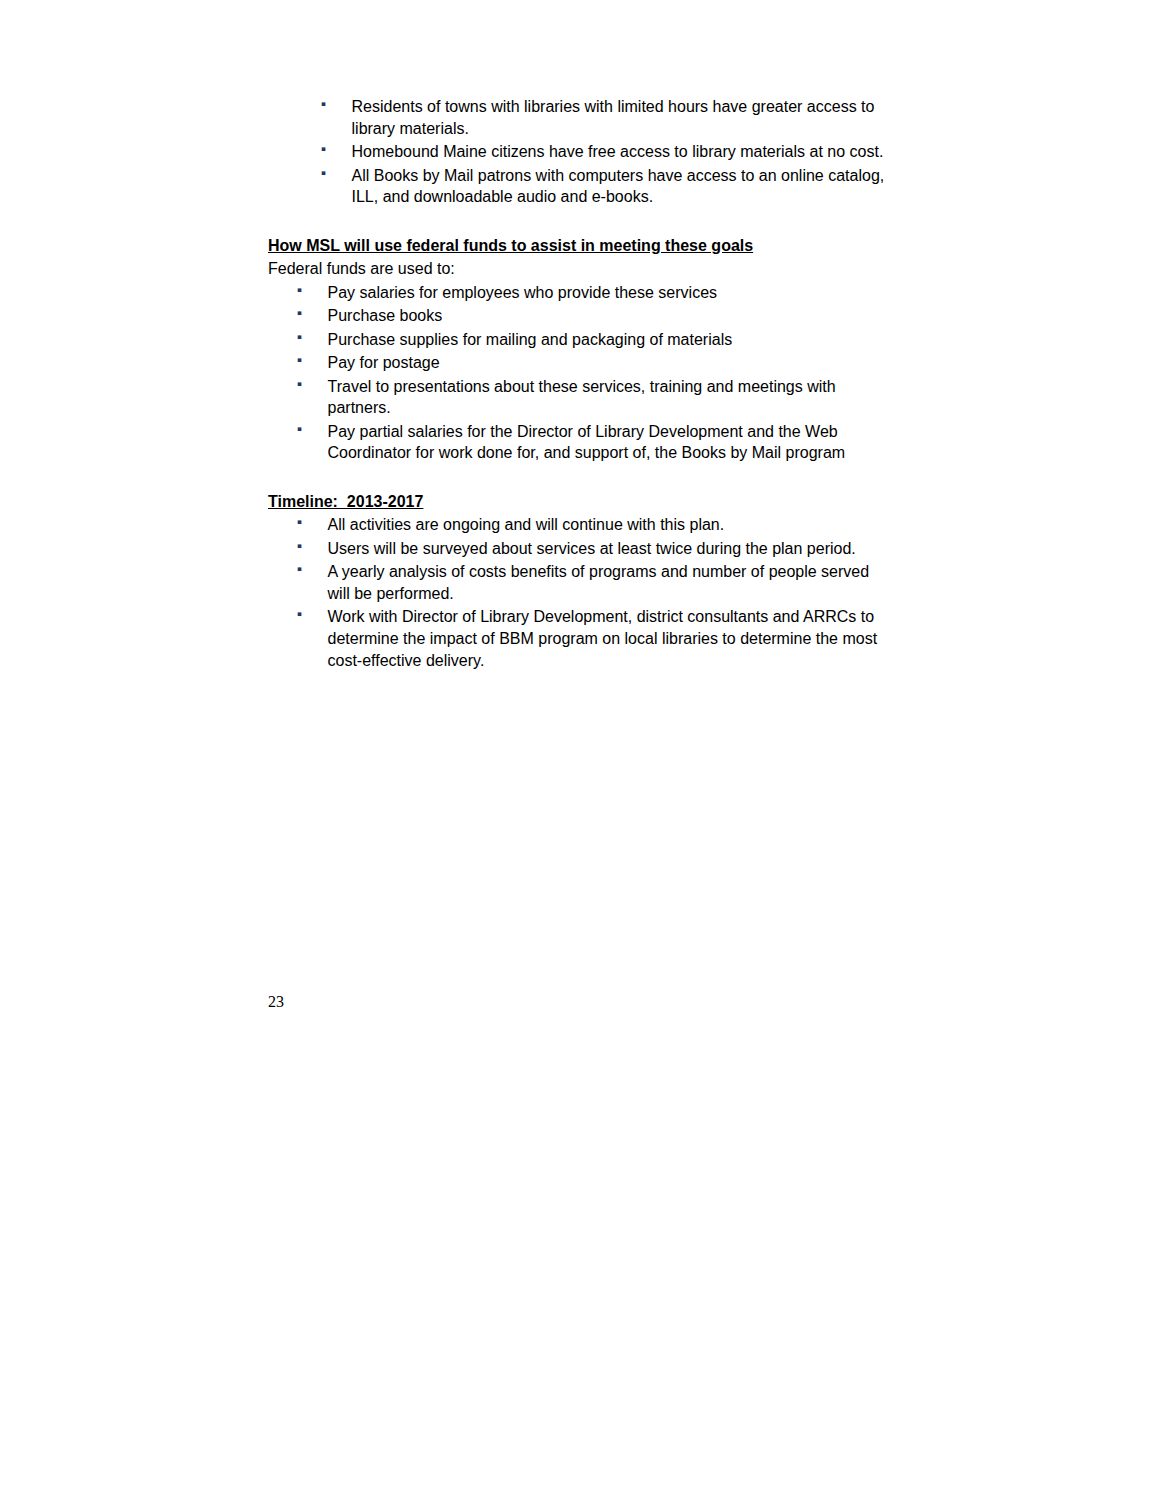Residents of towns with libraries with limited hours have greater access to library materials.
Homebound Maine citizens have free access to library materials at no cost.
All Books by Mail patrons with computers have access to an online catalog, ILL, and downloadable audio and e-books.
How MSL will use federal funds to assist in meeting these goals
Federal funds are used to:
Pay salaries for employees who provide these services
Purchase books
Purchase supplies for mailing and packaging of materials
Pay for postage
Travel to presentations about these services, training and meetings with partners.
Pay partial salaries for the Director of Library Development and the Web Coordinator for work done for, and support of, the Books by Mail program
Timeline: 2013-2017
All activities are ongoing and will continue with this plan.
Users will be surveyed about services at least twice during the plan period.
A yearly analysis of costs benefits of programs and number of people served will be performed.
Work with Director of Library Development, district consultants and ARRCs to determine the impact of BBM program on local libraries to determine the most cost-effective delivery.
23